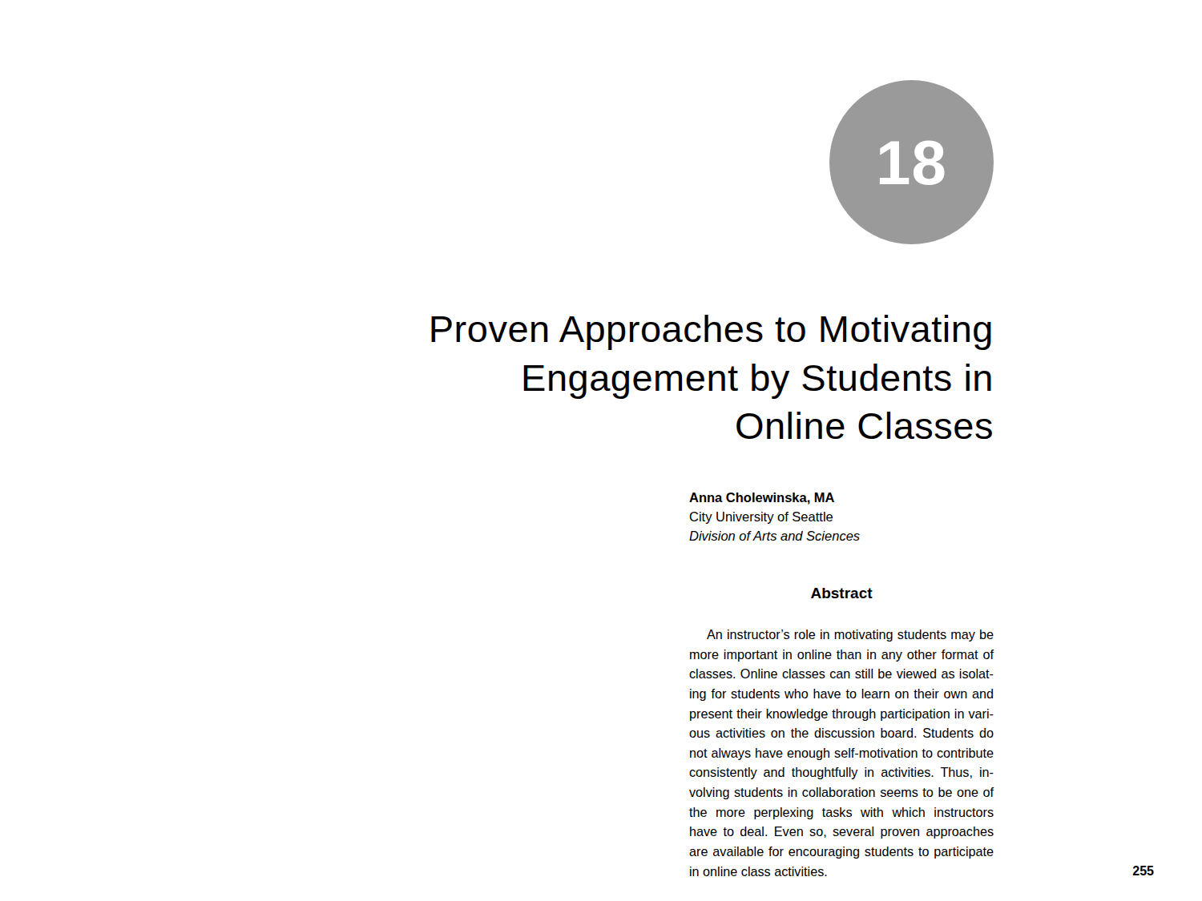18
Proven Approaches to Motivating Engagement by Students in Online Classes
Anna Cholewinska, MA
City University of Seattle
Division of Arts and Sciences
Abstract
An instructor’s role in motivating students may be more important in online than in any other format of classes. Online classes can still be viewed as isolating for students who have to learn on their own and present their knowledge through participation in various activities on the discussion board. Students do not always have enough self-motivation to contribute consistently and thoughtfully in activities. Thus, involving students in collaboration seems to be one of the more perplexing tasks with which instructors have to deal. Even so, several proven approaches are available for encouraging students to participate in online class activities.
255